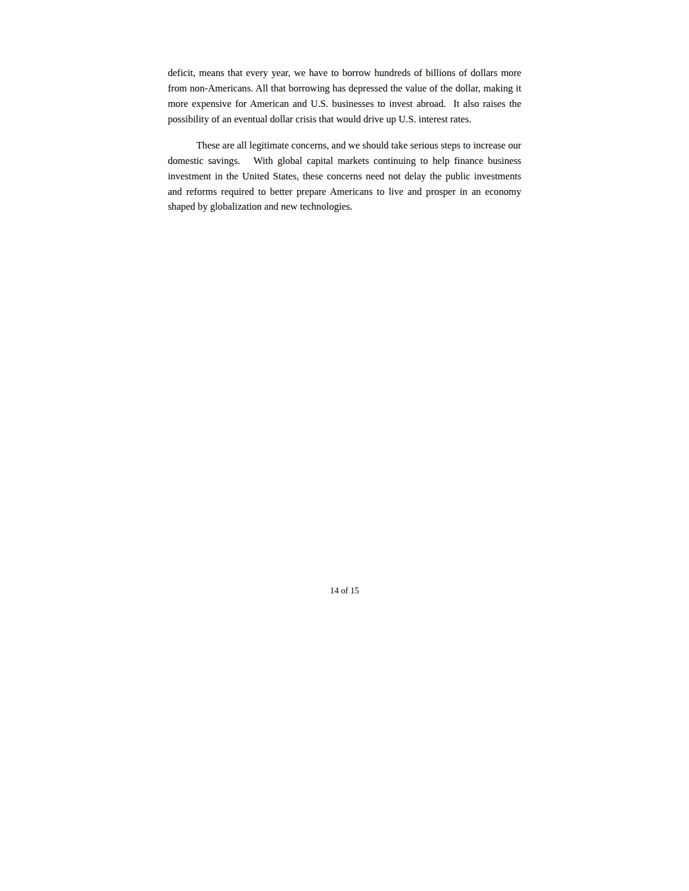deficit, means that every year, we have to borrow hundreds of billions of dollars more from non-Americans. All that borrowing has depressed the value of the dollar, making it more expensive for American and U.S. businesses to invest abroad. It also raises the possibility of an eventual dollar crisis that would drive up U.S. interest rates.
These are all legitimate concerns, and we should take serious steps to increase our domestic savings. With global capital markets continuing to help finance business investment in the United States, these concerns need not delay the public investments and reforms required to better prepare Americans to live and prosper in an economy shaped by globalization and new technologies.
14 of 15